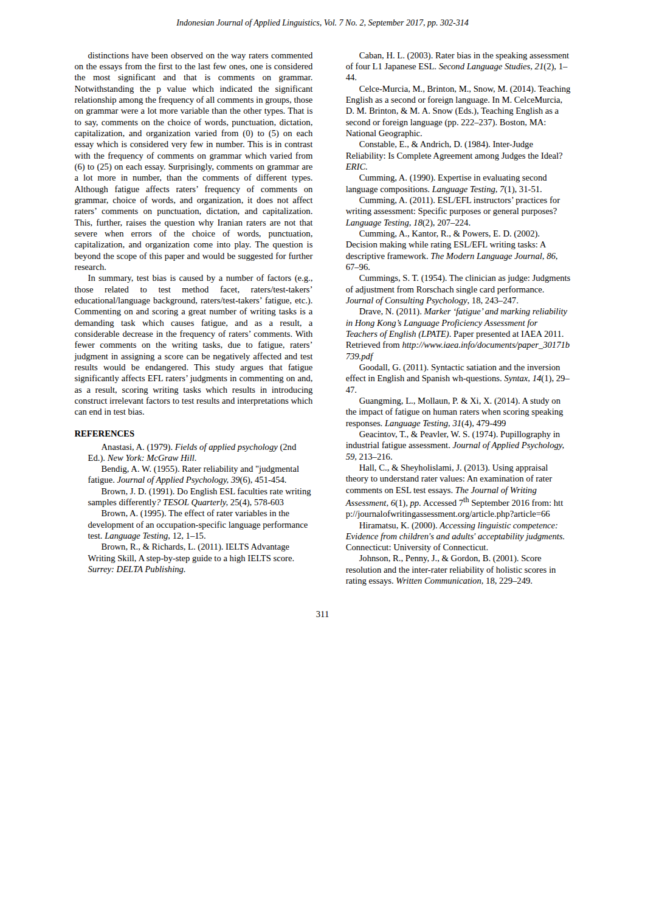Indonesian Journal of Applied Linguistics, Vol. 7 No. 2, September 2017, pp. 302-314
distinctions have been observed on the way raters commented on the essays from the first to the last few ones, one is considered the most significant and that is comments on grammar. Notwithstanding the p value which indicated the significant relationship among the frequency of all comments in groups, those on grammar were a lot more variable than the other types. That is to say, comments on the choice of words, punctuation, dictation, capitalization, and organization varied from (0) to (5) on each essay which is considered very few in number. This is in contrast with the frequency of comments on grammar which varied from (6) to (25) on each essay. Surprisingly, comments on grammar are a lot more in number, than the comments of different types. Although fatigue affects raters’ frequency of comments on grammar, choice of words, and organization, it does not affect raters’ comments on punctuation, dictation, and capitalization. This, further, raises the question why Iranian raters are not that severe when errors of the choice of words, punctuation, capitalization, and organization come into play. The question is beyond the scope of this paper and would be suggested for further research.
In summary, test bias is caused by a number of factors (e.g., those related to test method facet, raters/test-takers’ educational/language background, raters/test-takers’ fatigue, etc.). Commenting on and scoring a great number of writing tasks is a demanding task which causes fatigue, and as a result, a considerable decrease in the frequency of raters’ comments. With fewer comments on the writing tasks, due to fatigue, raters’ judgment in assigning a score can be negatively affected and test results would be endangered. This study argues that fatigue significantly affects EFL raters’ judgments in commenting on and, as a result, scoring writing tasks which results in introducing construct irrelevant factors to test results and interpretations which can end in test bias.
REFERENCES
Anastasi, A. (1979). Fields of applied psychology (2nd Ed.). New York: McGraw Hill.
Bendig, A. W. (1955). Rater reliability and "judgmental fatigue. Journal of Applied Psychology, 39(6), 451-454.
Brown, J. D. (1991). Do English ESL faculties rate writing samples differently? TESOL Quarterly, 25(4), 578-603
Brown, A. (1995). The effect of rater variables in the development of an occupation-specific language performance test. Language Testing, 12, 1–15.
Brown, R., & Richards, L. (2011). IELTS Advantage Writing Skill, A step-by-step guide to a high IELTS score. Surrey: DELTA Publishing.
Caban, H. L. (2003). Rater bias in the speaking assessment of four L1 Japanese ESL. Second Language Studies, 21(2), 1–44.
Celce-Murcia, M., Brinton, M., Snow, M. (2014). Teaching English as a second or foreign language. In M. CelceMurcia, D. M. Brinton, & M. A. Snow (Eds.), Teaching English as a second or foreign language (pp. 222–237). Boston, MA: National Geographic.
Constable, E., & Andrich, D. (1984). Inter-Judge Reliability: Is Complete Agreement among Judges the Ideal? ERIC.
Cumming, A. (1990). Expertise in evaluating second language compositions. Language Testing, 7(1), 31-51.
Cumming, A. (2011). ESL/EFL instructors’ practices for writing assessment: Specific purposes or general purposes? Language Testing, 18(2), 207–224.
Cumming, A., Kantor, R., & Powers, E. D. (2002). Decision making while rating ESL/EFL writing tasks: A descriptive framework. The Modern Language Journal, 86, 67–96.
Cummings, S. T. (1954). The clinician as judge: Judgments of adjustment from Rorschach single card performance. Journal of Consulting Psychology, 18, 243–247.
Drave, N. (2011). Marker ‘fatigue’ and marking reliability in Hong Kong’s Language Proficiency Assessment for Teachers of English (LPATE). Paper presented at IAEA 2011. Retrieved from http://www.iaea.info/documents/paper_30171b739.pdf
Goodall, G. (2011). Syntactic satiation and the inversion effect in English and Spanish wh-questions. Syntax, 14(1), 29–47.
Guangming, L., Mollaun, P. & Xi, X. (2014). A study on the impact of fatigue on human raters when scoring speaking responses. Language Testing, 31(4), 479-499
Geacintov, T., & Peavler, W. S. (1974). Pupillography in industrial fatigue assessment. Journal of Applied Psychology, 59, 213–216.
Hall, C., & Sheyholislami, J. (2013). Using appraisal theory to understand rater values: An examination of rater comments on ESL test essays. The Journal of Writing Assessment, 6(1), pp. Accessed 7th September 2016 from: http://journalofwritingassessment.org/article.php?article=66
Hiramatsu, K. (2000). Accessing linguistic competence: Evidence from children's and adults' acceptability judgments. Connecticut: University of Connecticut.
Johnson, R., Penny, J., & Gordon, B. (2001). Score resolution and the inter-rater reliability of holistic scores in rating essays. Written Communication, 18, 229–249.
311